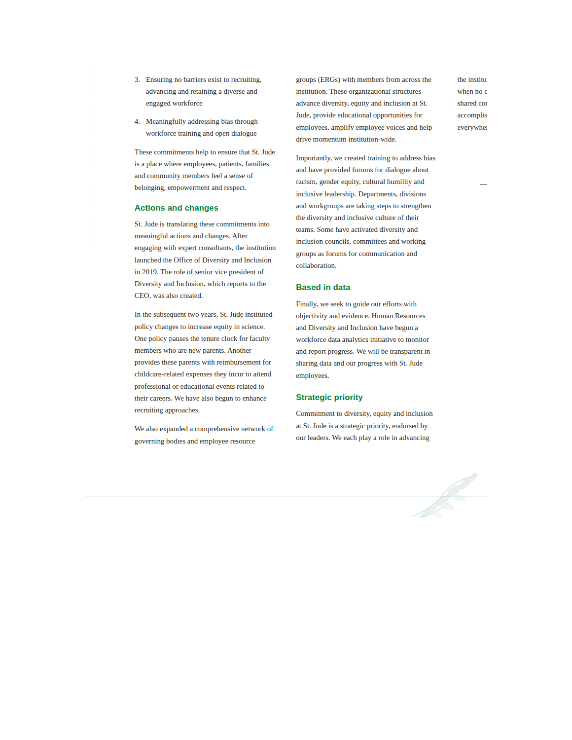3. Ensuring no barriers exist to recruiting, advancing and retaining a diverse and engaged workforce
4. Meaningfully addressing bias through workforce training and open dialogue
These commitments help to ensure that St. Jude is a place where employees, patients, families and community members feel a sense of belonging, empowerment and respect.
Actions and changes
St. Jude is translating these commitments into meaningful actions and changes. After engaging with expert consultants, the institution launched the Office of Diversity and Inclusion in 2019. The role of senior vice president of Diversity and Inclusion, which reports to the CEO, was also created.
In the subsequent two years, St. Jude instituted policy changes to increase equity in science. One policy pauses the tenure clock for faculty members who are new parents. Another provides these parents with reimbursement for childcare-related expenses they incur to attend professional or educational events related to their careers. We have also begun to enhance recruiting approaches.
We also expanded a comprehensive network of governing bodies and employee resource groups (ERGs) with members from across the institution. These organizational structures advance diversity, equity and inclusion at St. Jude, provide educational opportunities for employees, amplify employee voices and help drive momentum institution-wide.
Importantly, we created training to address bias and have provided forums for dialogue about racism, gender equity, cultural humility and inclusive leadership. Departments, divisions and workgroups are taking steps to strengthen the diversity and inclusive culture of their teams. Some have activated diversity and inclusion councils, committees and working groups as forums for communication and collaboration.
Based in data
Finally, we seek to guide our efforts with objectivity and evidence. Human Resources and Diversity and Inclusion have begun a workforce data analytics initiative to monitor and report progress. We will be transparent in sharing data and our progress with St. Jude employees.
Strategic priority
Commitment to diversity, equity and inclusion at St. Jude is a strategic priority, endorsed by our leaders. We each play a role in advancing the institution’s legacy and vision for a day when no child dies in the dawn of life. With a shared commitment to these principles, we can accomplish Danny Thomas’ dream for children everywhere.
St. Jude Children’s Research Hospital ®
Diversity &
Inclusion